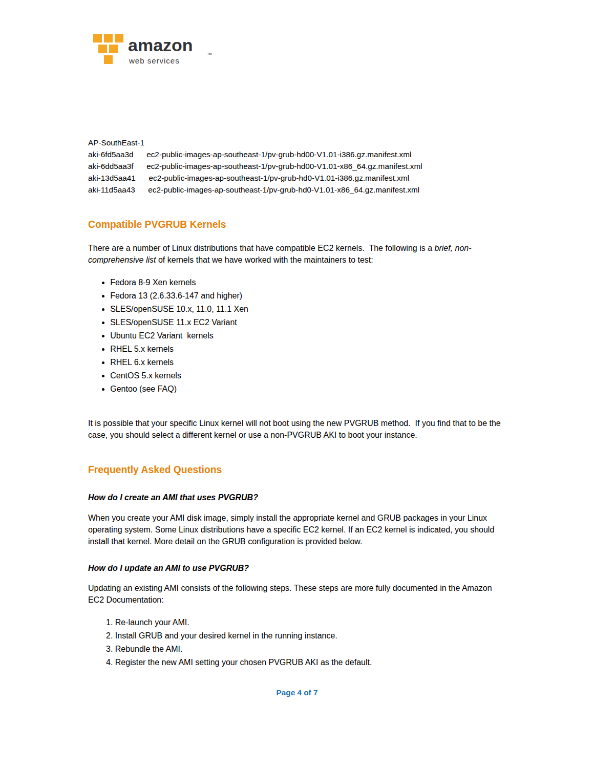amazon web services ™
AP-SouthEast-1
aki-6fd5aa3d ec2-public-images-ap-southeast-1/pv-grub-hd00-V1.01-i386.gz.manifest.xml
aki-6dd5aa3f ec2-public-images-ap-southeast-1/pv-grub-hd00-V1.01-x86_64.gz.manifest.xml
aki-13d5aa41 ec2-public-images-ap-southeast-1/pv-grub-hd0-V1.01-i386.gz.manifest.xml
aki-11d5aa43 ec2-public-images-ap-southeast-1/pv-grub-hd0-V1.01-x86_64.gz.manifest.xml
Compatible PVGRUB Kernels
There are a number of Linux distributions that have compatible EC2 kernels. The following is a brief, non-comprehensive list of kernels that we have worked with the maintainers to test:
Fedora 8-9 Xen kernels
Fedora 13 (2.6.33.6-147 and higher)
SLES/openSUSE 10.x, 11.0, 11.1 Xen
SLES/openSUSE 11.x EC2 Variant
Ubuntu EC2 Variant kernels
RHEL 5.x kernels
RHEL 6.x kernels
CentOS 5.x kernels
Gentoo (see FAQ)
It is possible that your specific Linux kernel will not boot using the new PVGRUB method. If you find that to be the case, you should select a different kernel or use a non-PVGRUB AKI to boot your instance.
Frequently Asked Questions
How do I create an AMI that uses PVGRUB?
When you create your AMI disk image, simply install the appropriate kernel and GRUB packages in your Linux operating system. Some Linux distributions have a specific EC2 kernel. If an EC2 kernel is indicated, you should install that kernel. More detail on the GRUB configuration is provided below.
How do I update an AMI to use PVGRUB?
Updating an existing AMI consists of the following steps. These steps are more fully documented in the Amazon EC2 Documentation:
Re-launch your AMI.
Install GRUB and your desired kernel in the running instance.
Rebundle the AMI.
Register the new AMI setting your chosen PVGRUB AKI as the default.
Page 4 of 7